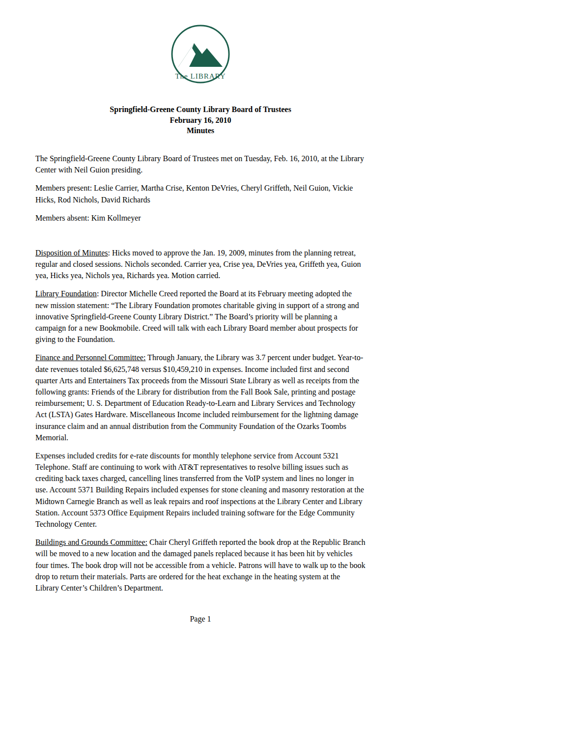The LIBRARY
Springfield-Greene County Library Board of Trustees February 16, 2010 Minutes
The Springfield-Greene County Library Board of Trustees met on Tuesday, Feb. 16, 2010, at the Library Center with Neil Guion presiding.
Members present: Leslie Carrier, Martha Crise, Kenton DeVries, Cheryl Griffeth, Neil Guion, Vickie Hicks, Rod Nichols, David Richards
Members absent: Kim Kollmeyer
Disposition of Minutes: Hicks moved to approve the Jan. 19, 2009, minutes from the planning retreat, regular and closed sessions. Nichols seconded. Carrier yea, Crise yea, DeVries yea, Griffeth yea, Guion yea, Hicks yea, Nichols yea, Richards yea. Motion carried.
Library Foundation: Director Michelle Creed reported the Board at its February meeting adopted the new mission statement: “The Library Foundation promotes charitable giving in support of a strong and innovative Springfield-Greene County Library District.” The Board’s priority will be planning a campaign for a new Bookmobile. Creed will talk with each Library Board member about prospects for giving to the Foundation.
Finance and Personnel Committee: Through January, the Library was 3.7 percent under budget. Year-to-date revenues totaled $6,625,748 versus $10,459,210 in expenses. Income included first and second quarter Arts and Entertainers Tax proceeds from the Missouri State Library as well as receipts from the following grants: Friends of the Library for distribution from the Fall Book Sale, printing and postage reimbursement; U. S. Department of Education Ready-to-Learn and Library Services and Technology Act (LSTA) Gates Hardware. Miscellaneous Income included reimbursement for the lightning damage insurance claim and an annual distribution from the Community Foundation of the Ozarks Toombs Memorial.
Expenses included credits for e-rate discounts for monthly telephone service from Account 5321 Telephone. Staff are continuing to work with AT&T representatives to resolve billing issues such as crediting back taxes charged, cancelling lines transferred from the VoIP system and lines no longer in use. Account 5371 Building Repairs included expenses for stone cleaning and masonry restoration at the Midtown Carnegie Branch as well as leak repairs and roof inspections at the Library Center and Library Station. Account 5373 Office Equipment Repairs included training software for the Edge Community Technology Center.
Buildings and Grounds Committee: Chair Cheryl Griffeth reported the book drop at the Republic Branch will be moved to a new location and the damaged panels replaced because it has been hit by vehicles four times. The book drop will not be accessible from a vehicle. Patrons will have to walk up to the book drop to return their materials. Parts are ordered for the heat exchange in the heating system at the Library Center’s Children’s Department.
Page 1